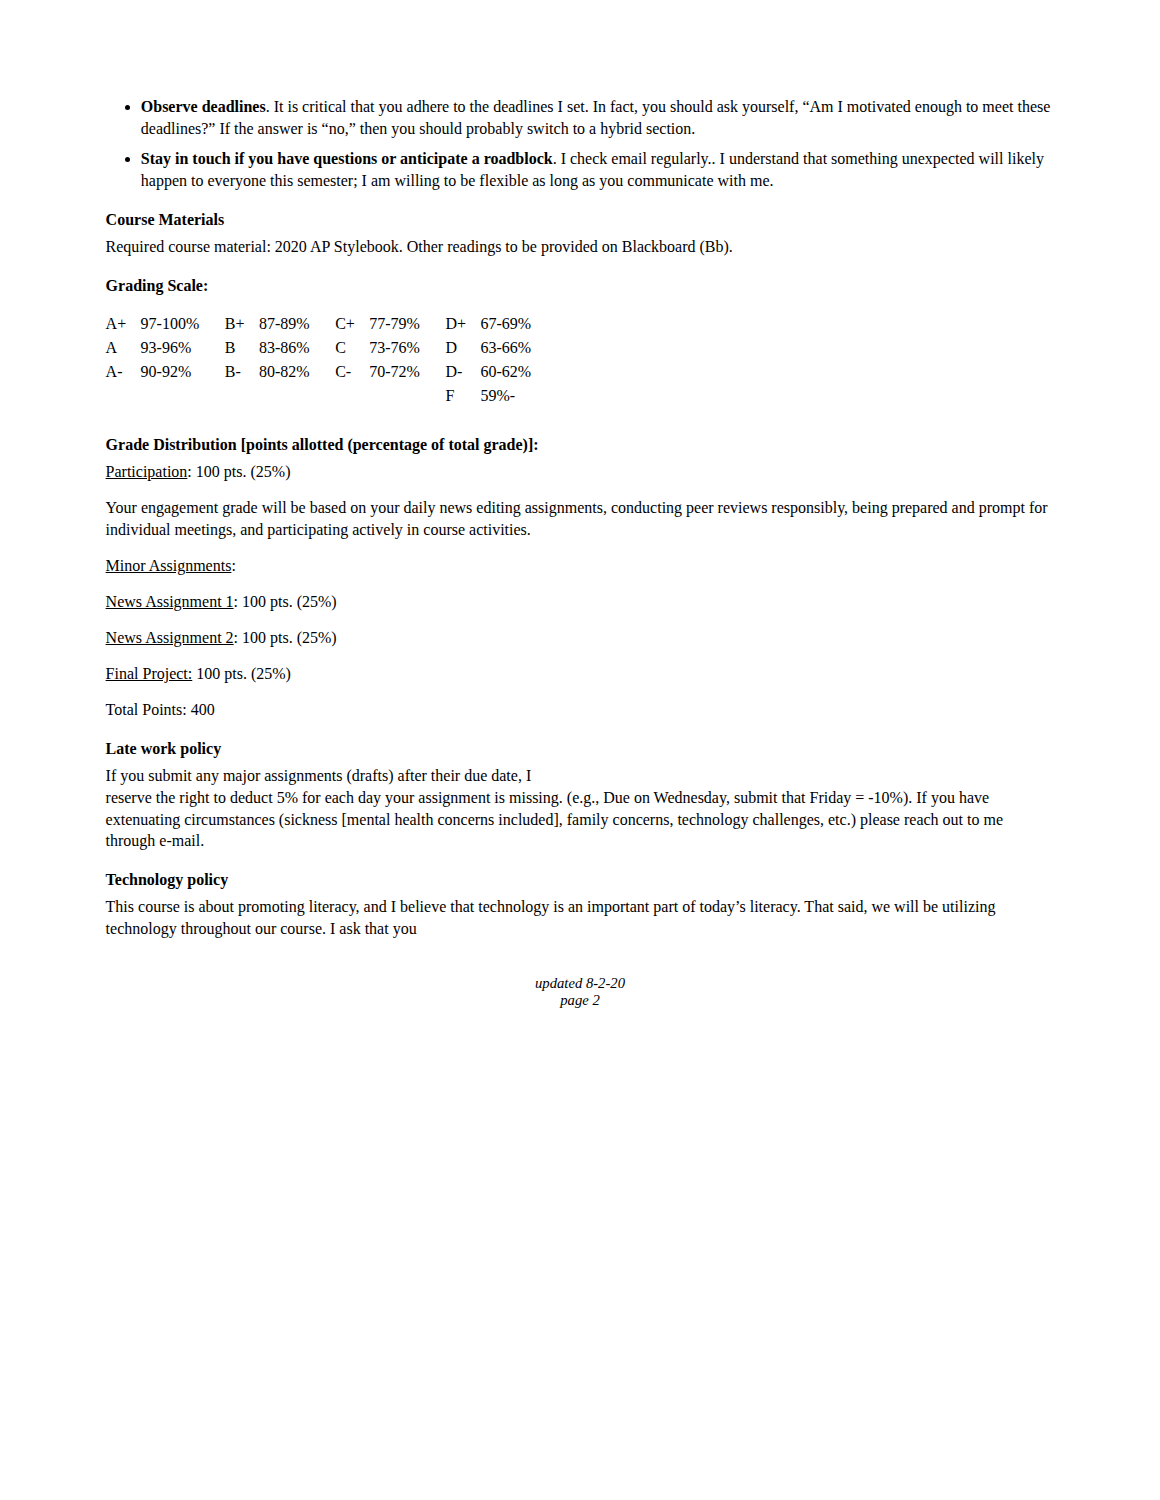Observe deadlines. It is critical that you adhere to the deadlines I set. In fact, you should ask yourself, “Am I motivated enough to meet these deadlines?” If the answer is “no,” then you should probably switch to a hybrid section.
Stay in touch if you have questions or anticipate a roadblock. I check email regularly.. I understand that something unexpected will likely happen to everyone this semester; I am willing to be flexible as long as you communicate with me.
Course Materials
Required course material: 2020 AP Stylebook. Other readings to be provided on Blackboard (Bb).
Grading Scale:
| A+ | 97-100% | B+ | 87-89% | C+ | 77-79% | D+ | 67-69% |
| A | 93-96% | B | 83-86% | C | 73-76% | D | 63-66% |
| A- | 90-92% | B- | 80-82% | C- | 70-72% | D- | 60-62% |
| | | | | | | F | 59%- |
Grade Distribution [points allotted (percentage of total grade)]:
Participation: 100 pts. (25%)
Your engagement grade will be based on your daily news editing assignments, conducting peer reviews responsibly, being prepared and prompt for individual meetings, and participating actively in course activities.
Minor Assignments:
News Assignment 1: 100 pts. (25%)
News Assignment 2: 100 pts. (25%)
Final Project: 100 pts. (25%)
Total Points: 400
Late work policy
If you submit any major assignments (drafts) after their due date, I
reserve the right to deduct 5% for each day your assignment is missing. (e.g., Due on Wednesday, submit that Friday = -10%). If you have extenuating circumstances (sickness [mental health concerns included], family concerns, technology challenges, etc.) please reach out to me through e-mail.
Technology policy
This course is about promoting literacy, and I believe that technology is an important part of today’s literacy. That said, we will be utilizing technology throughout our course. I ask that you
updated 8-2-20
page 2